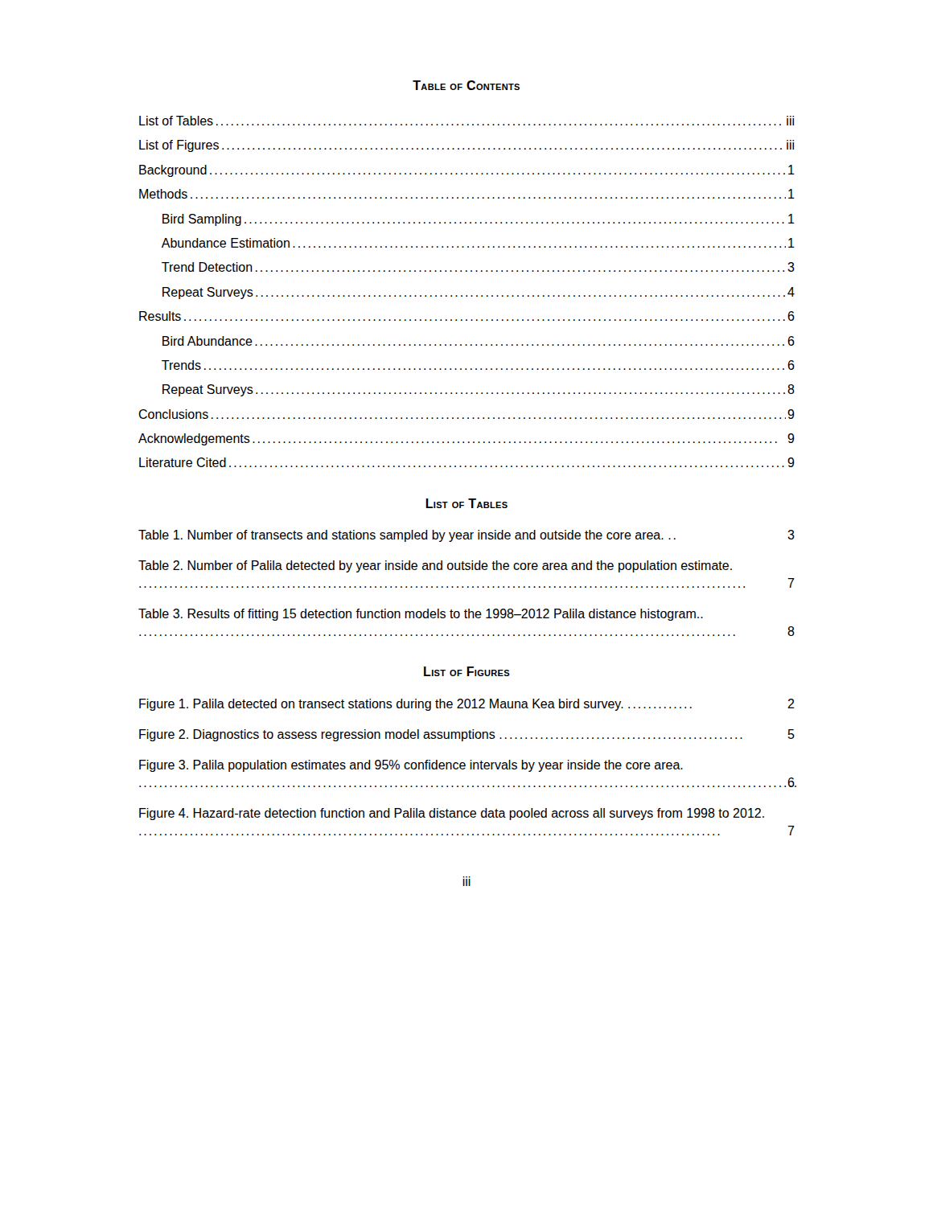Table of Contents
List of Tables.................................................................................................................. iii
List of Figures................................................................................................................. iii
Background................................................................................................................... 1
Methods......................................................................................................................... 1
Bird Sampling.............................................................................................................. 1
Abundance Estimation.................................................................................................. 1
Trend Detection........................................................................................................... 3
Repeat Surveys............................................................................................................ 4
Results........................................................................................................................... 6
Bird Abundance.......................................................................................................... 6
Trends..................................................................................................................... 6
Repeat Surveys............................................................................................................ 8
Conclusions................................................................................................................... 9
Acknowledgements....................................................................................................... 9
Literature Cited............................................................................................................... 9
List of Tables
Table 1. Number of transects and stations sampled by year inside and outside the core area. .. 3
Table 2. Number of Palila detected by year inside and outside the core area and the population estimate. ....................................................................................................................... 7
Table 3. Results of fitting 15 detection function models to the 1998–2012 Palila distance histogram.. ..................................................................................................................... 8
List of Figures
Figure 1. Palila detected on transect stations during the 2012 Mauna Kea bird survey. ............. 2
Figure 2. Diagnostics to assess regression model assumptions ................................................ 5
Figure 3. Palila population estimates and 95% confidence intervals by year inside the core area. ................................................................................................................................. 6
Figure 4. Hazard-rate detection function and Palila distance data pooled across all surveys from 1998 to 2012. .................................................................................................................. 7
iii